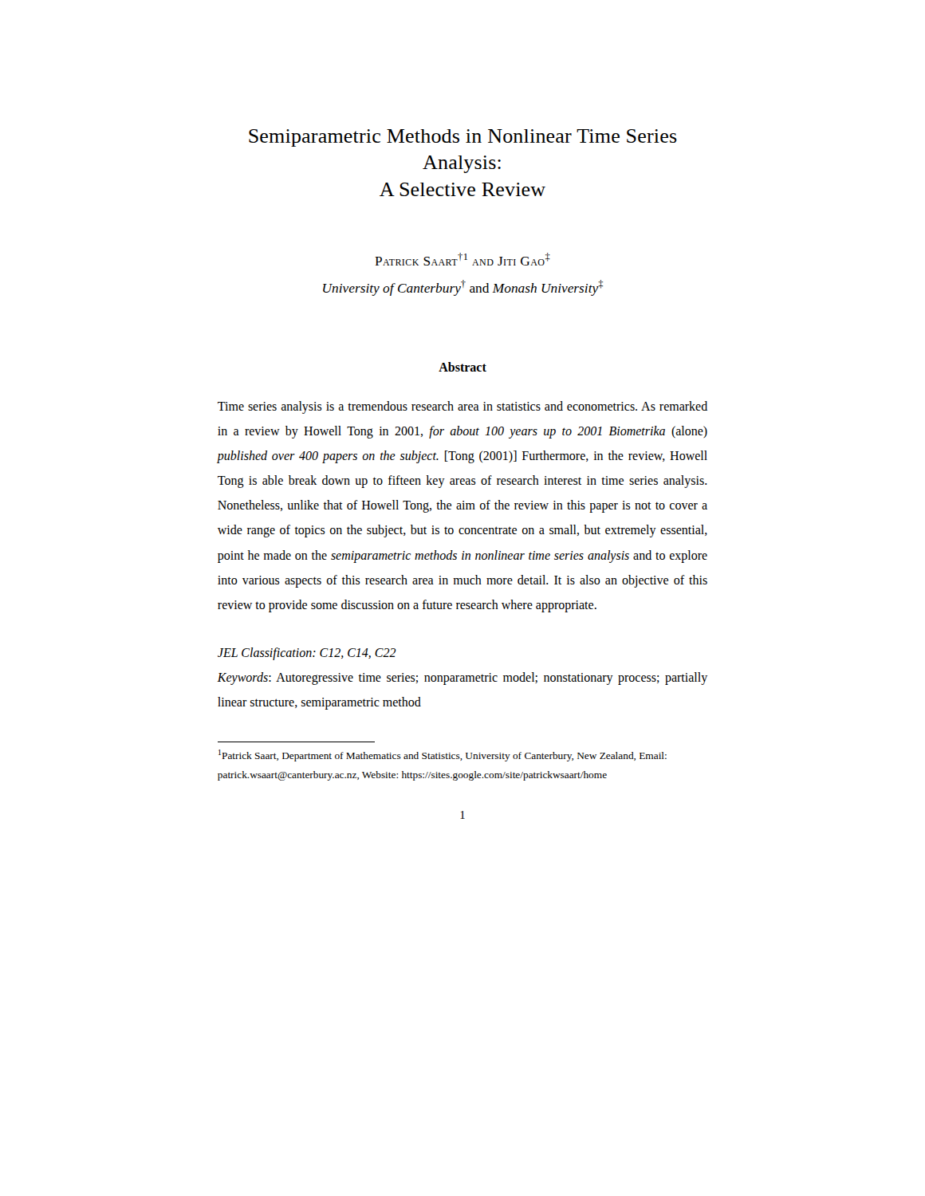Semiparametric Methods in Nonlinear Time Series Analysis:
A Selective Review
Patrick Saart†1 and Jiti Gao‡
University of Canterbury† and Monash University‡
Abstract
Time series analysis is a tremendous research area in statistics and econometrics. As remarked in a review by Howell Tong in 2001, for about 100 years up to 2001 Biometrika (alone) published over 400 papers on the subject. [Tong (2001)] Furthermore, in the review, Howell Tong is able break down up to fifteen key areas of research interest in time series analysis. Nonetheless, unlike that of Howell Tong, the aim of the review in this paper is not to cover a wide range of topics on the subject, but is to concentrate on a small, but extremely essential, point he made on the semiparametric methods in nonlinear time series analysis and to explore into various aspects of this research area in much more detail. It is also an objective of this review to provide some discussion on a future research where appropriate.
JEL Classification: C12, C14, C22
Keywords: Autoregressive time series; nonparametric model; nonstationary process; partially linear structure, semiparametric method
1Patrick Saart, Department of Mathematics and Statistics, University of Canterbury, New Zealand, Email: patrick.wsaart@canterbury.ac.nz, Website: https://sites.google.com/site/patrickwsaart/home
1